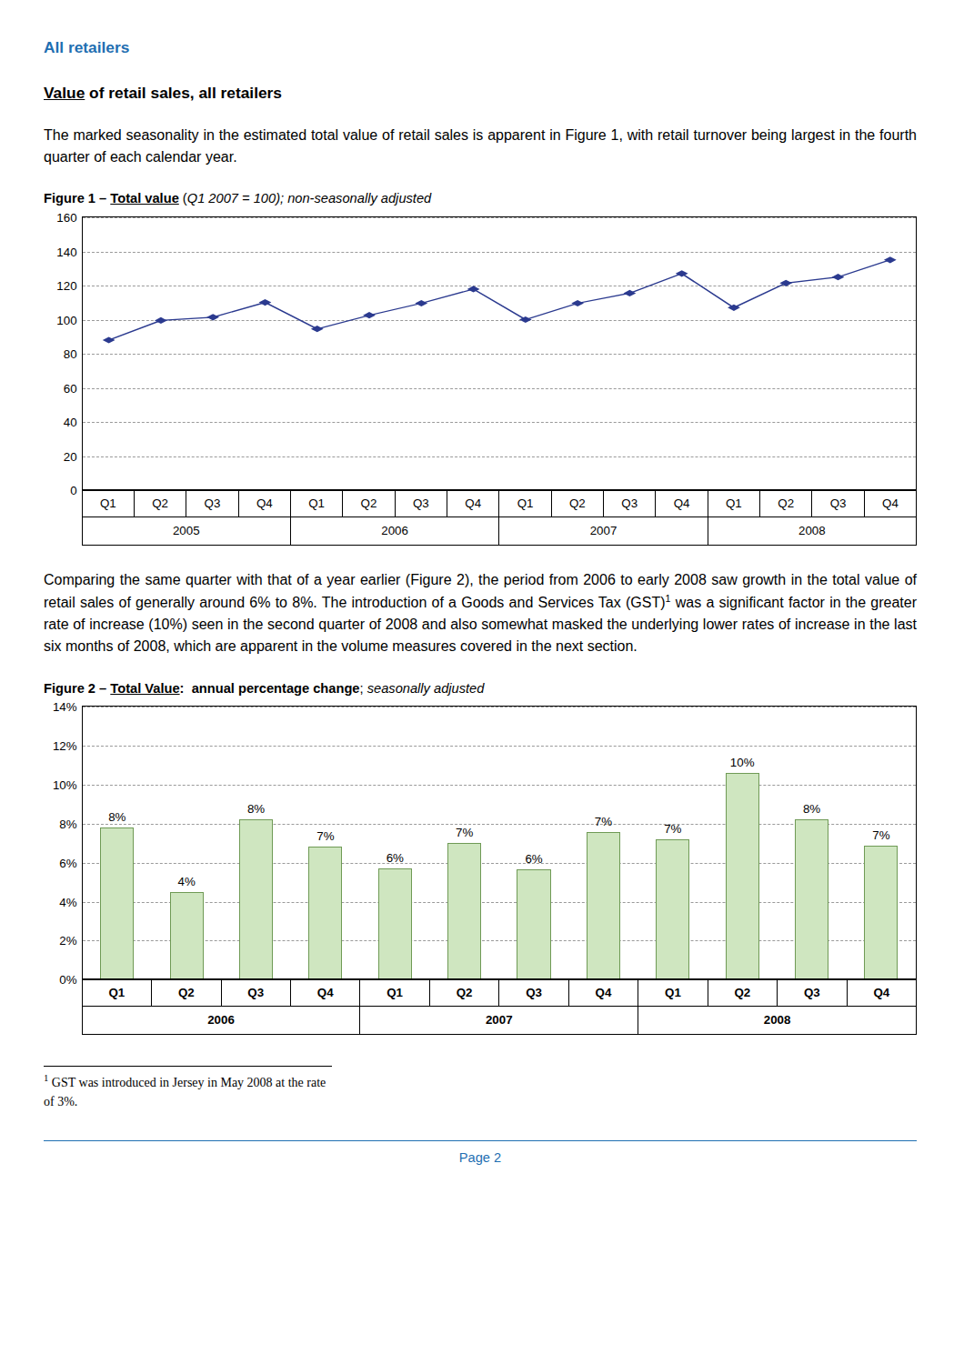All retailers
Value of retail sales, all retailers
The marked seasonality in the estimated total value of retail sales is apparent in Figure 1, with retail turnover being largest in the fourth quarter of each calendar year.
Figure 1 – Total value (Q1 2007 = 100); non-seasonally adjusted
160
140
120
100
80
60
40
20
0
Q1
Q2
Q3
Q4
Q1
Q2
Q3
Q4
Q1
Q2
Q3
Q4
Q1
Q2
Q3
Q4
2005
2006
2007
2008
Comparing the same quarter with that of a year earlier (Figure 2), the period from 2006 to early 2008 saw growth in the total value of retail sales of generally around 6% to 8%. The introduction of a Goods and Services Tax (GST)1 was a significant factor in the greater rate of increase (10%) seen in the second quarter of 2008 and also somewhat masked the underlying lower rates of increase in the last six months of 2008, which are apparent in the volume measures covered in the next section.
Figure 2 – Total Value: annual percentage change; seasonally adjusted
14%
12%
10%
8%
6%
4%
2%
0%
8%
4%
8%
7%
6%
7%
6%
7%
7%
10%
8%
7%
Q1
Q2
Q3
Q4
Q1
Q2
Q3
Q4
Q1
Q2
Q3
Q4
2006
2007
2008
1 GST was introduced in Jersey in May 2008 at the rate of 3%.
Page 2